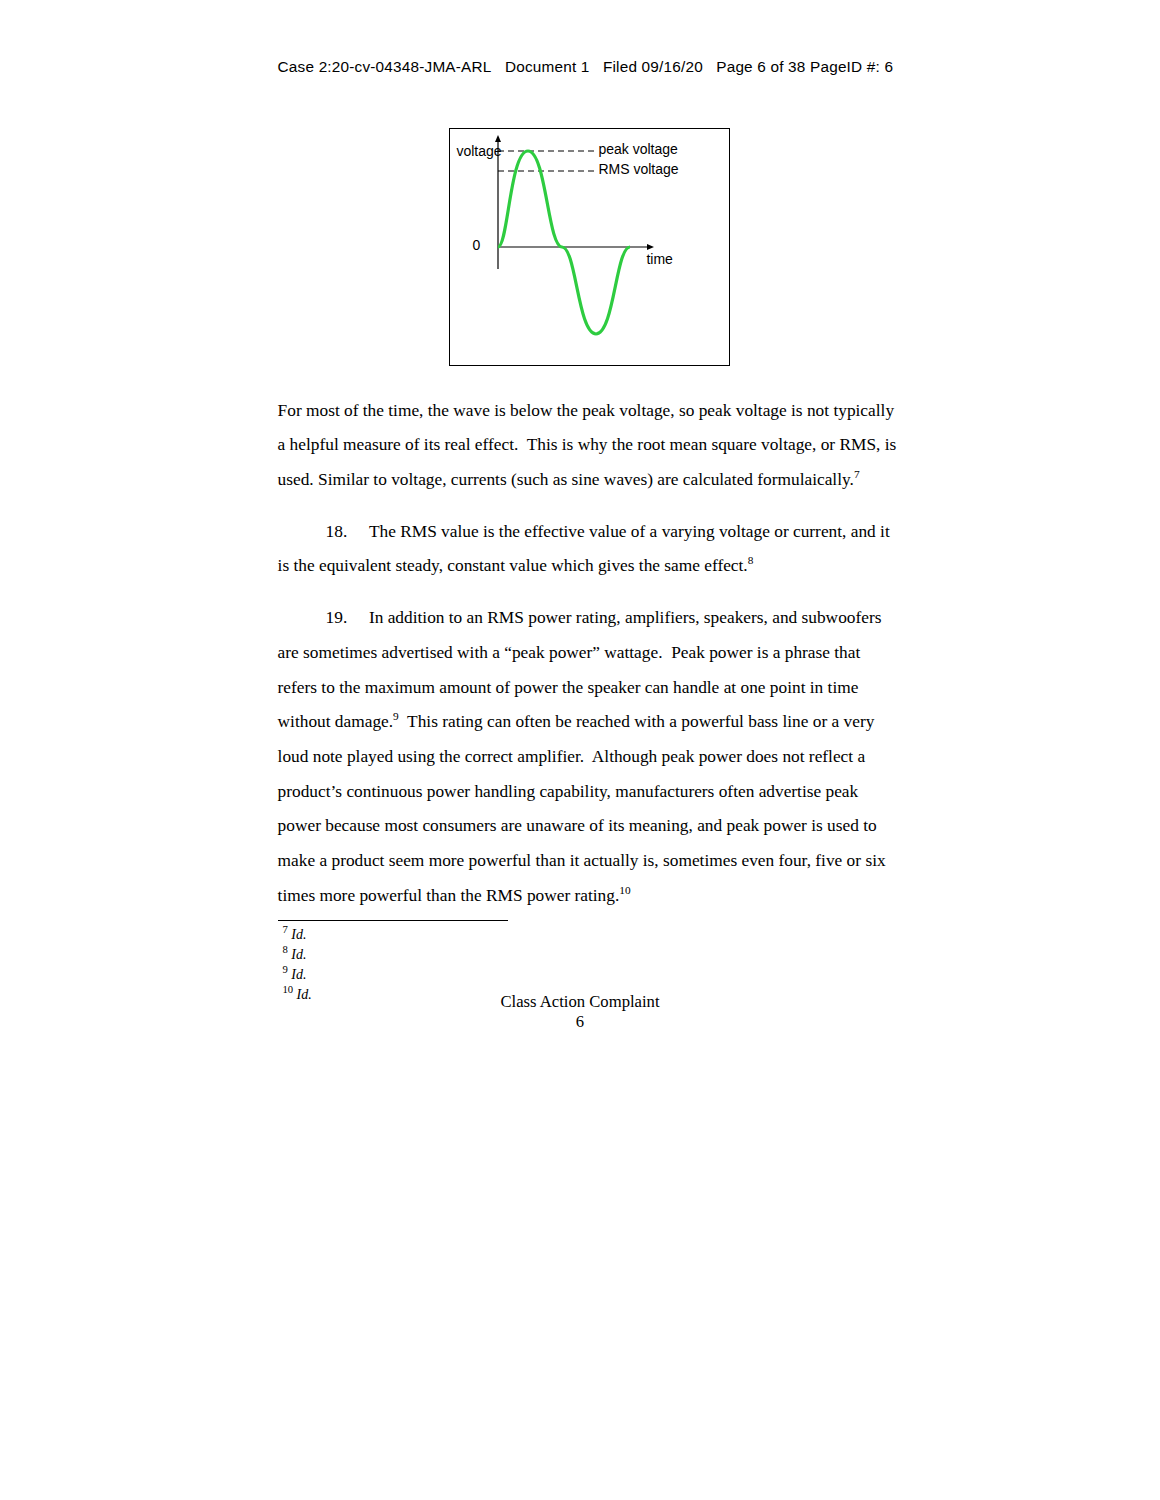Case 2:20-cv-04348-JMA-ARL Document 1 Filed 09/16/20 Page 6 of 38 PageID #: 6
voltage 0 time peak voltage RMS voltage
For most of the time, the wave is below the peak voltage, so peak voltage is not typically a helpful measure of its real effect. This is why the root mean square voltage, or RMS, is used. Similar to voltage, currents (such as sine waves) are calculated formulaically.7
18. The RMS value is the effective value of a varying voltage or current, and it is the equivalent steady, constant value which gives the same effect.8
19. In addition to an RMS power rating, amplifiers, speakers, and subwoofers are sometimes advertised with a “peak power” wattage. Peak power is a phrase that refers to the maximum amount of power the speaker can handle at one point in time without damage.9 This rating can often be reached with a powerful bass line or a very loud note played using the correct amplifier. Although peak power does not reflect a product’s continuous power handling capability, manufacturers often advertise peak power because most consumers are unaware of its meaning, and peak power is used to make a product seem more powerful than it actually is, sometimes even four, five or six times more powerful than the RMS power rating.10
7 Id.
8 Id.
9 Id.
10 Id.
Class Action Complaint 6